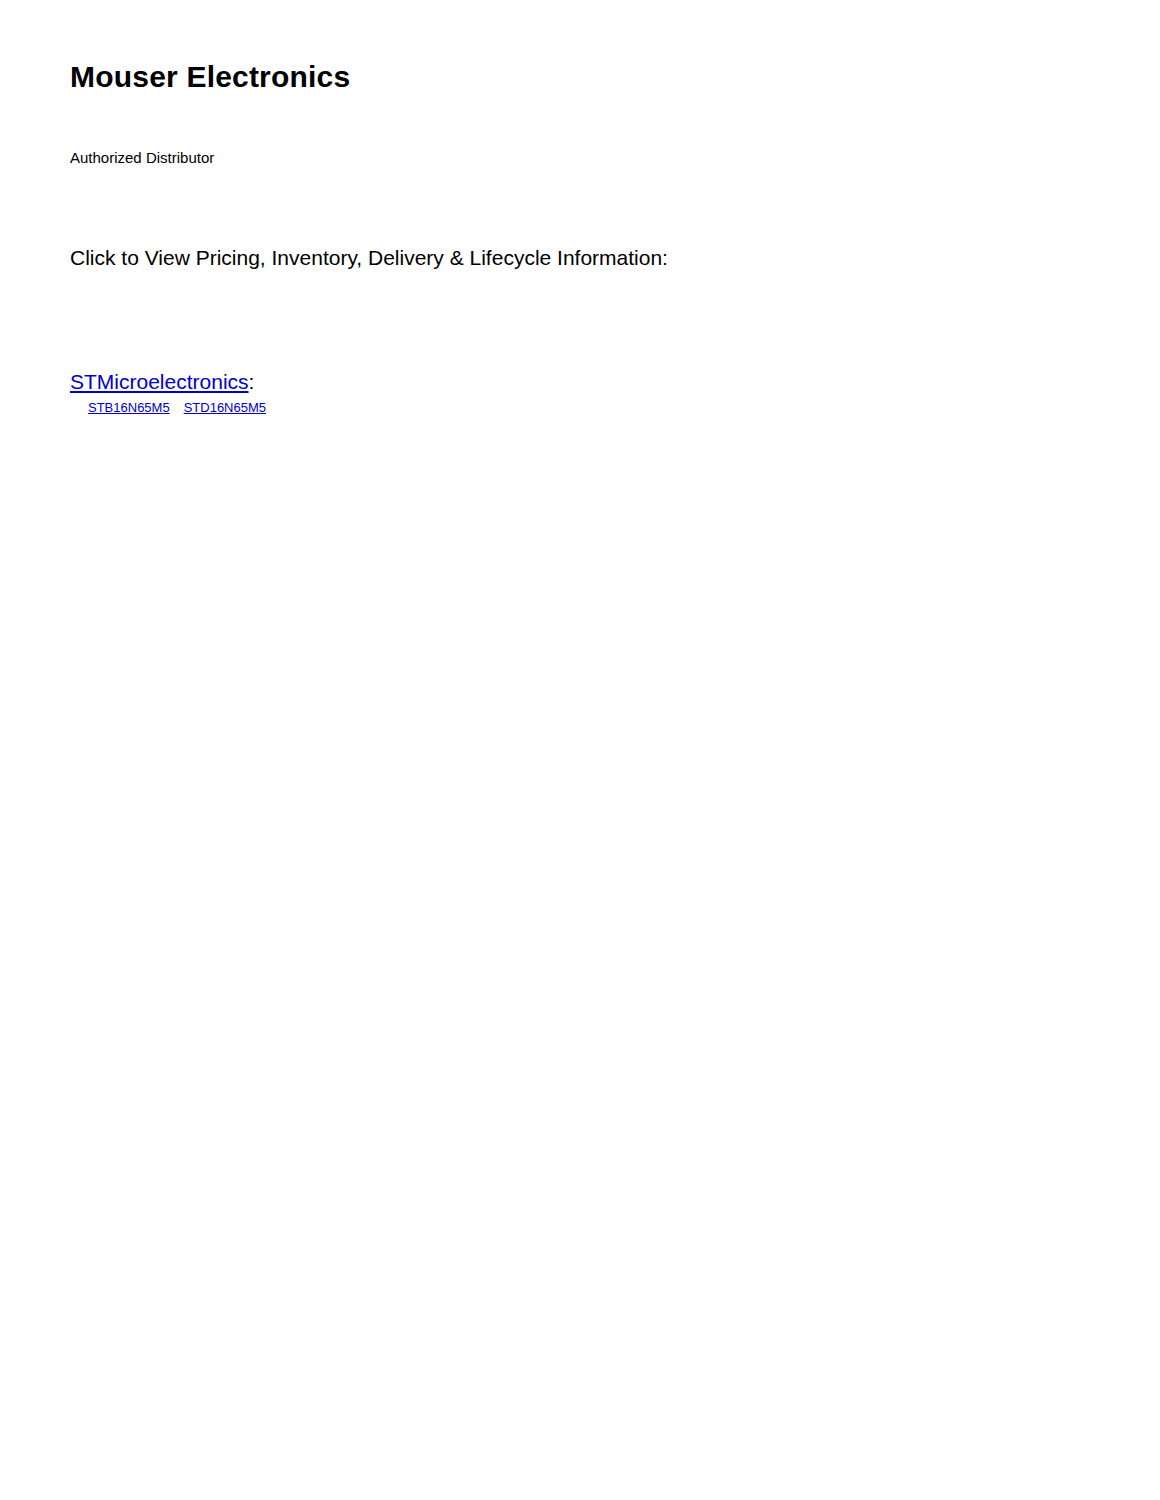Mouser Electronics
Authorized Distributor
Click to View Pricing, Inventory, Delivery & Lifecycle Information:
STMicroelectronics:
STB16N65M5 STD16N65M5